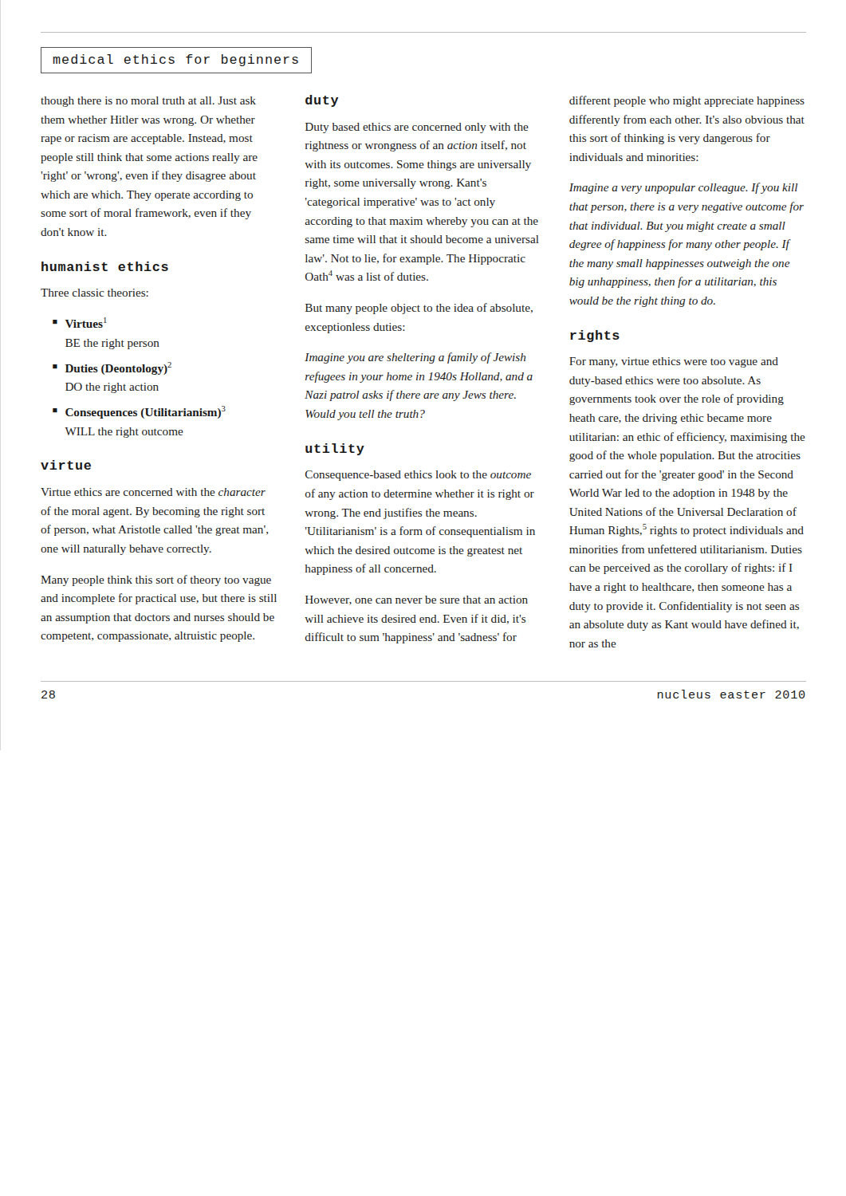medical ethics for beginners
though there is no moral truth at all. Just ask them whether Hitler was wrong. Or whether rape or racism are acceptable. Instead, most people still think that some actions really are 'right' or 'wrong', even if they disagree about which are which. They operate according to some sort of moral framework, even if they don't know it.
humanist ethics
Three classic theories:
Virtues1
BE the right person
Duties (Deontology)2
DO the right action
Consequences (Utilitarianism)3
WILL the right outcome
virtue
Virtue ethics are concerned with the character of the moral agent. By becoming the right sort of person, what Aristotle called 'the great man', one will naturally behave correctly.
Many people think this sort of theory too vague and incomplete for practical use, but there is still an assumption that doctors and nurses should be competent, compassionate, altruistic people.
duty
Duty based ethics are concerned only with the rightness or wrongness of an action itself, not with its outcomes. Some things are universally right, some universally wrong. Kant's 'categorical imperative' was to 'act only according to that maxim whereby you can at the same time will that it should become a universal law'. Not to lie, for example. The Hippocratic Oath4 was a list of duties.
But many people object to the idea of absolute, exceptionless duties:
Imagine you are sheltering a family of Jewish refugees in your home in 1940s Holland, and a Nazi patrol asks if there are any Jews there. Would you tell the truth?
utility
Consequence-based ethics look to the outcome of any action to determine whether it is right or wrong. The end justifies the means. 'Utilitarianism' is a form of consequentialism in which the desired outcome is the greatest net happiness of all concerned.
However, one can never be sure that an action will achieve its desired end. Even if it did, it's difficult to sum 'happiness' and 'sadness' for different people who might appreciate happiness differently from each other. It's also obvious that this sort of thinking is very dangerous for individuals and minorities:
Imagine a very unpopular colleague. If you kill that person, there is a very negative outcome for that individual. But you might create a small degree of happiness for many other people. If the many small happinesses outweigh the one big unhappiness, then for a utilitarian, this would be the right thing to do.
rights
For many, virtue ethics were too vague and duty-based ethics were too absolute. As governments took over the role of providing heath care, the driving ethic became more utilitarian: an ethic of efficiency, maximising the good of the whole population. But the atrocities carried out for the 'greater good' in the Second World War led to the adoption in 1948 by the United Nations of the Universal Declaration of Human Rights,5 rights to protect individuals and minorities from unfettered utilitarianism. Duties can be perceived as the corollary of rights: if I have a right to healthcare, then someone has a duty to provide it. Confidentiality is not seen as an absolute duty as Kant would have defined it, nor as the
28 nucleus easter 2010